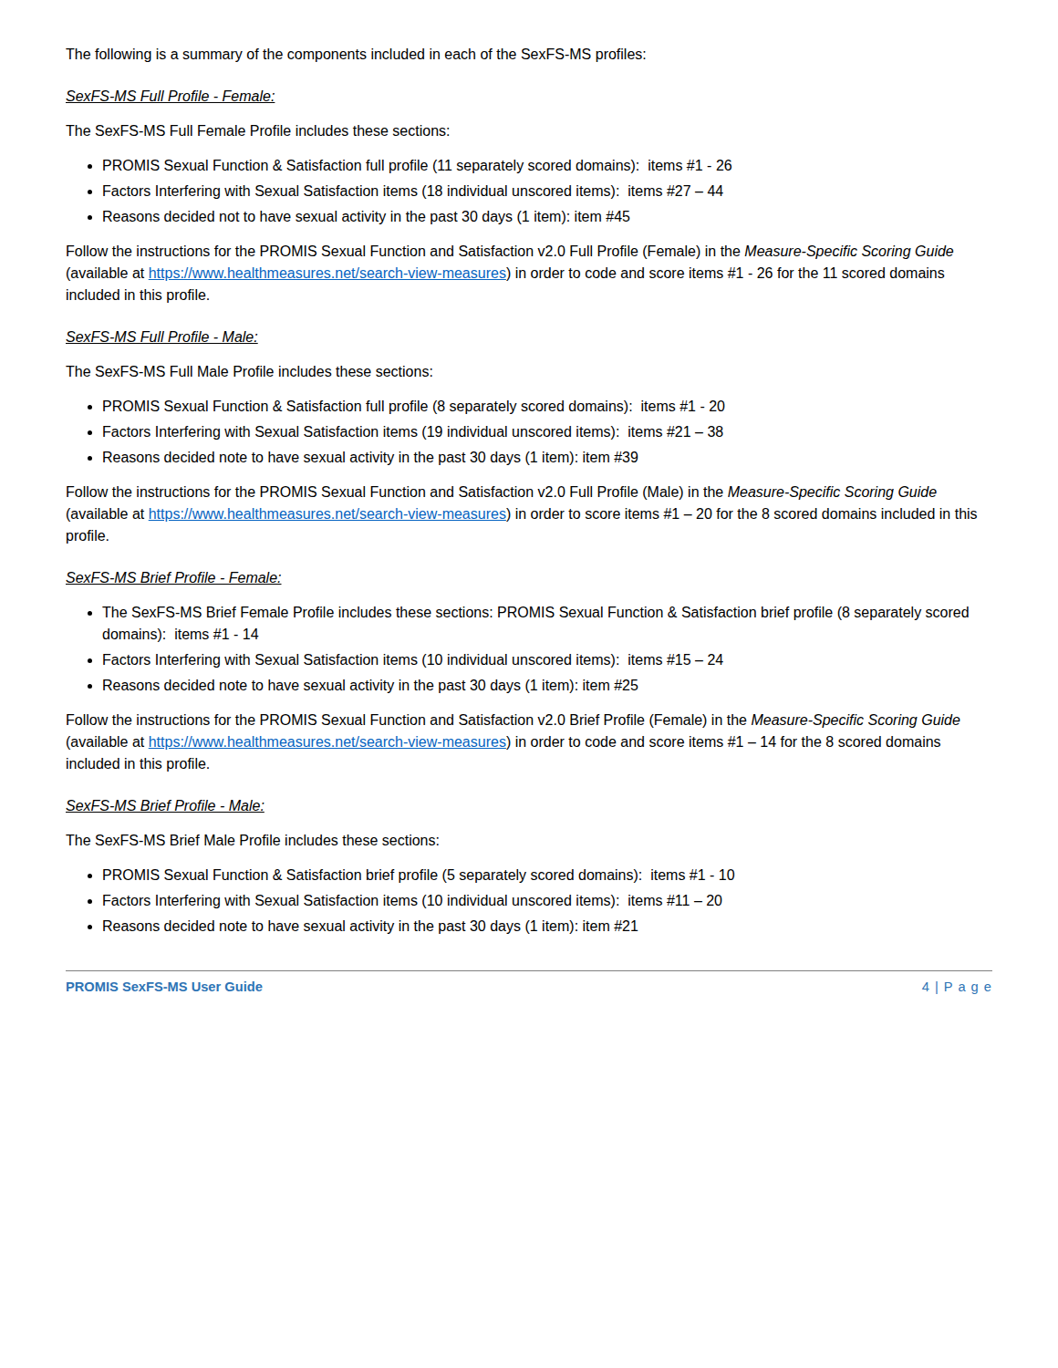The following is a summary of the components included in each of the SexFS-MS profiles:
SexFS-MS Full Profile - Female:
The SexFS-MS Full Female Profile includes these sections:
PROMIS Sexual Function & Satisfaction full profile (11 separately scored domains): items #1 - 26
Factors Interfering with Sexual Satisfaction items (18 individual unscored items): items #27 – 44
Reasons decided not to have sexual activity in the past 30 days (1 item): item #45
Follow the instructions for the PROMIS Sexual Function and Satisfaction v2.0 Full Profile (Female) in the Measure-Specific Scoring Guide (available at https://www.healthmeasures.net/search-view-measures) in order to code and score items #1 - 26 for the 11 scored domains included in this profile.
SexFS-MS Full Profile - Male:
The SexFS-MS Full Male Profile includes these sections:
PROMIS Sexual Function & Satisfaction full profile (8 separately scored domains): items #1 - 20
Factors Interfering with Sexual Satisfaction items (19 individual unscored items): items #21 – 38
Reasons decided note to have sexual activity in the past 30 days (1 item): item #39
Follow the instructions for the PROMIS Sexual Function and Satisfaction v2.0 Full Profile (Male) in the Measure-Specific Scoring Guide (available at https://www.healthmeasures.net/search-view-measures) in order to score items #1 – 20 for the 8 scored domains included in this profile.
SexFS-MS Brief Profile - Female:
The SexFS-MS Brief Female Profile includes these sections: PROMIS Sexual Function & Satisfaction brief profile (8 separately scored domains): items #1 - 14
Factors Interfering with Sexual Satisfaction items (10 individual unscored items): items #15 – 24
Reasons decided note to have sexual activity in the past 30 days (1 item): item #25
Follow the instructions for the PROMIS Sexual Function and Satisfaction v2.0 Brief Profile (Female) in the Measure-Specific Scoring Guide (available at https://www.healthmeasures.net/search-view-measures) in order to code and score items #1 – 14 for the 8 scored domains included in this profile.
SexFS-MS Brief Profile - Male:
The SexFS-MS Brief Male Profile includes these sections:
PROMIS Sexual Function & Satisfaction brief profile (5 separately scored domains): items #1 - 10
Factors Interfering with Sexual Satisfaction items (10 individual unscored items): items #11 – 20
Reasons decided note to have sexual activity in the past 30 days (1 item): item #21
PROMIS SexFS-MS User Guide 4 | P a g e